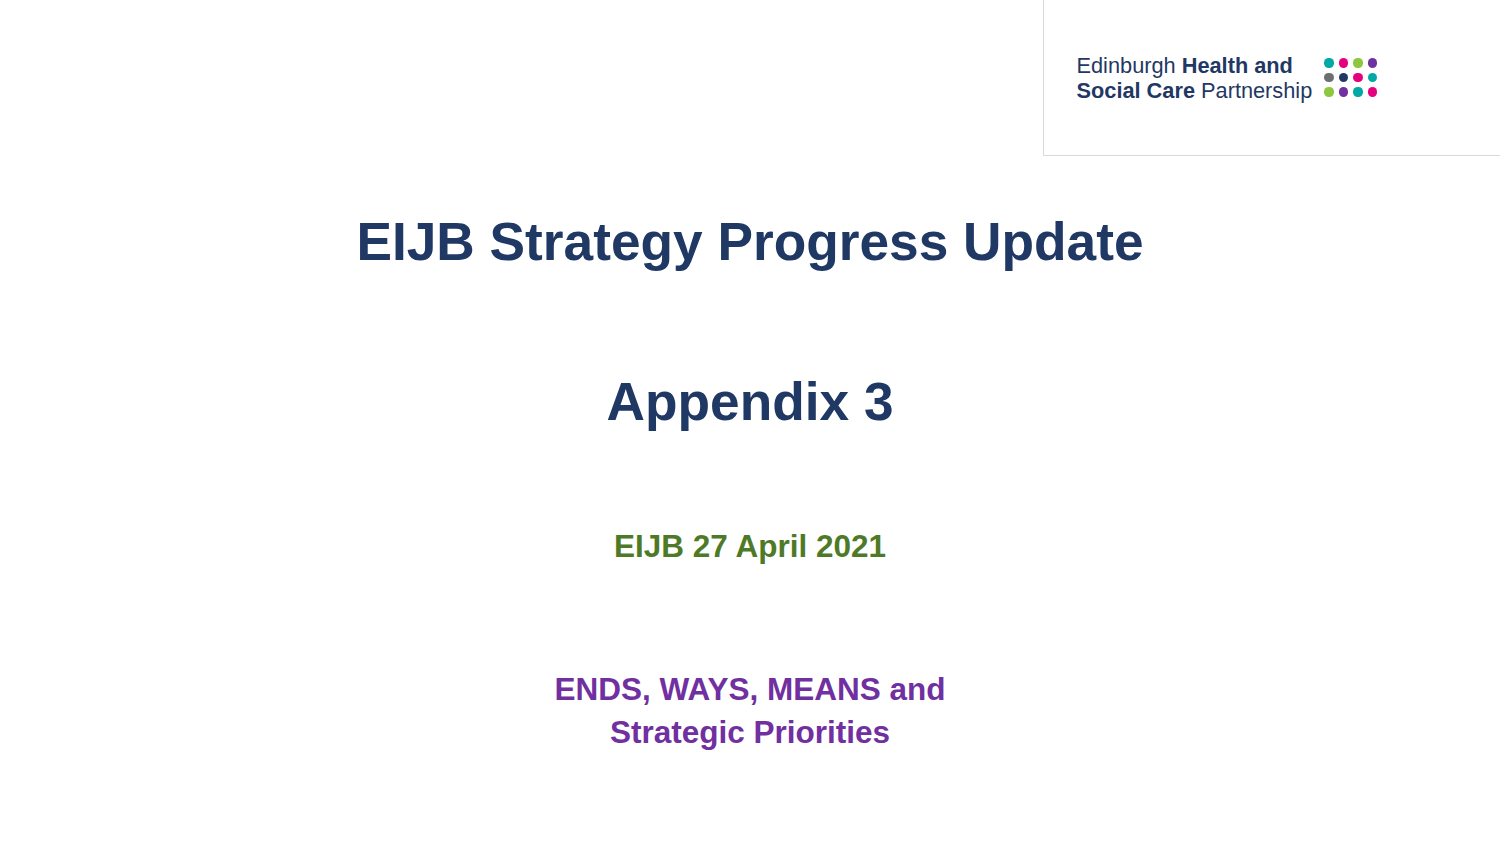Edinburgh Health and Social Care Partnership
EIJB Strategy Progress Update
Appendix 3
EIJB 27 April 2021
ENDS, WAYS, MEANS and Strategic Priorities